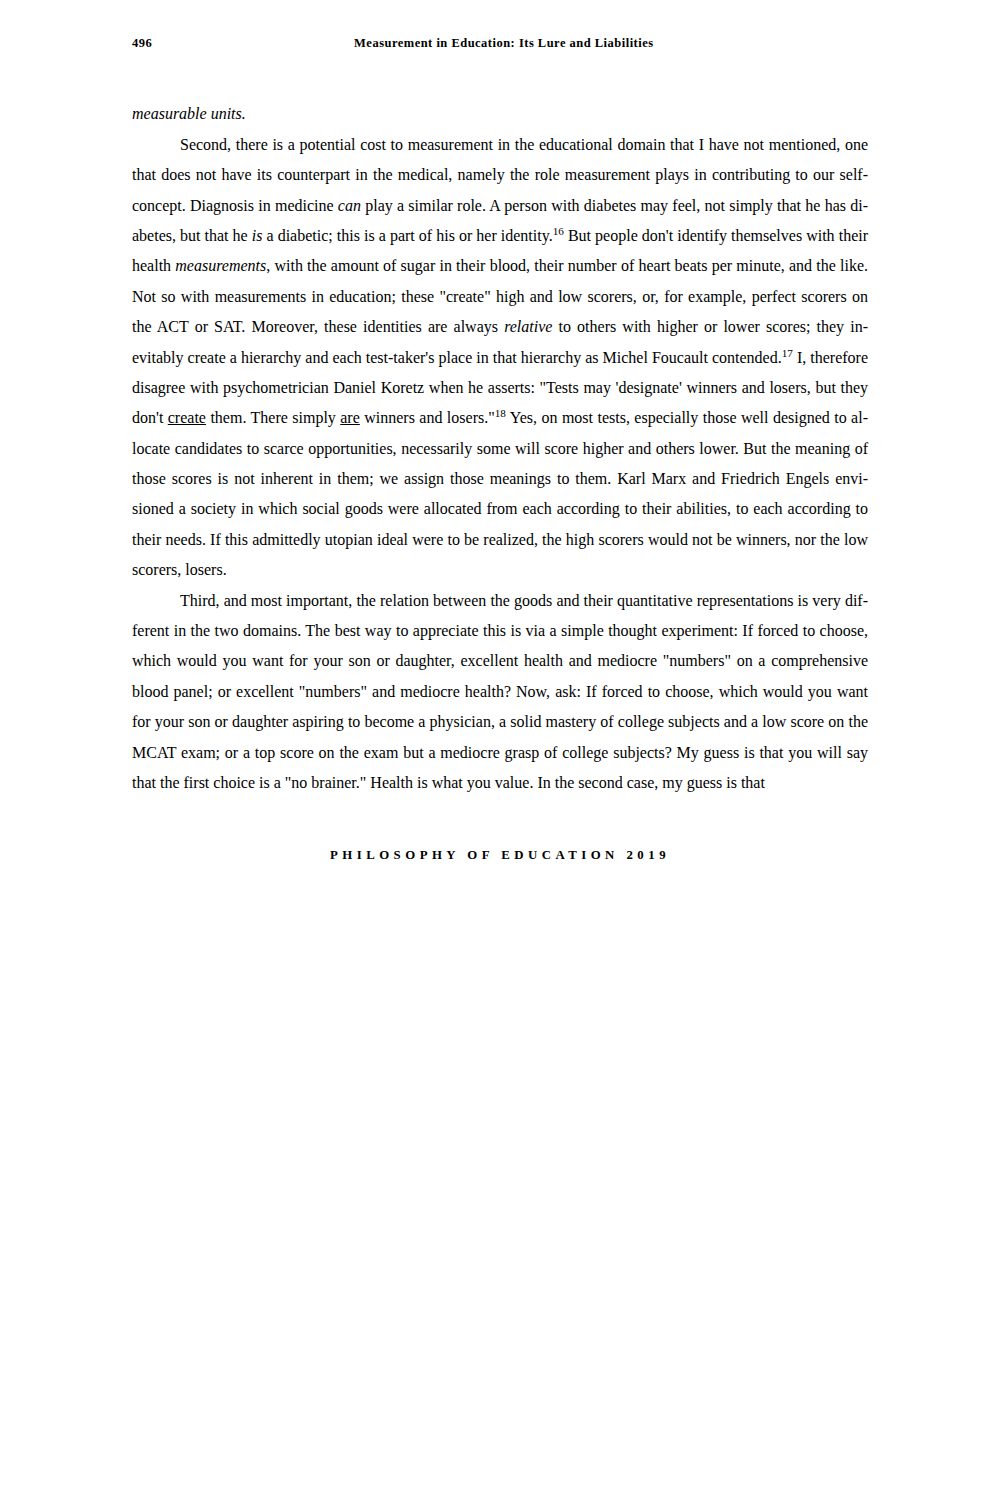496 Measurement in Education: Its Lure and Liabilities
measurable units.
Second, there is a potential cost to measurement in the educational domain that I have not mentioned, one that does not have its counterpart in the medical, namely the role measurement plays in contributing to our self-concept. Diagnosis in medicine can play a similar role. A person with diabetes may feel, not simply that he has diabetes, but that he is a diabetic; this is a part of his or her identity.16 But people don't identify themselves with their health measurements, with the amount of sugar in their blood, their number of heart beats per minute, and the like. Not so with measurements in education; these "create" high and low scorers, or, for example, perfect scorers on the ACT or SAT. Moreover, these identities are always relative to others with higher or lower scores; they inevitably create a hierarchy and each test-taker's place in that hierarchy as Michel Foucault contended.17 I, therefore disagree with psychometrician Daniel Koretz when he asserts: "Tests may 'designate' winners and losers, but they don't create them. There simply are winners and losers."18 Yes, on most tests, especially those well designed to allocate candidates to scarce opportunities, necessarily some will score higher and others lower. But the meaning of those scores is not inherent in them; we assign those meanings to them. Karl Marx and Friedrich Engels envisioned a society in which social goods were allocated from each according to their abilities, to each according to their needs. If this admittedly utopian ideal were to be realized, the high scorers would not be winners, nor the low scorers, losers.
Third, and most important, the relation between the goods and their quantitative representations is very different in the two domains. The best way to appreciate this is via a simple thought experiment: If forced to choose, which would you want for your son or daughter, excellent health and mediocre "numbers" on a comprehensive blood panel; or excellent "numbers" and mediocre health? Now, ask: If forced to choose, which would you want for your son or daughter aspiring to become a physician, a solid mastery of college subjects and a low score on the MCAT exam; or a top score on the exam but a mediocre grasp of college subjects? My guess is that you will say that the first choice is a "no brainer." Health is what you value. In the second case, my guess is that
PHILOSOPHY OF EDUCATION 2019